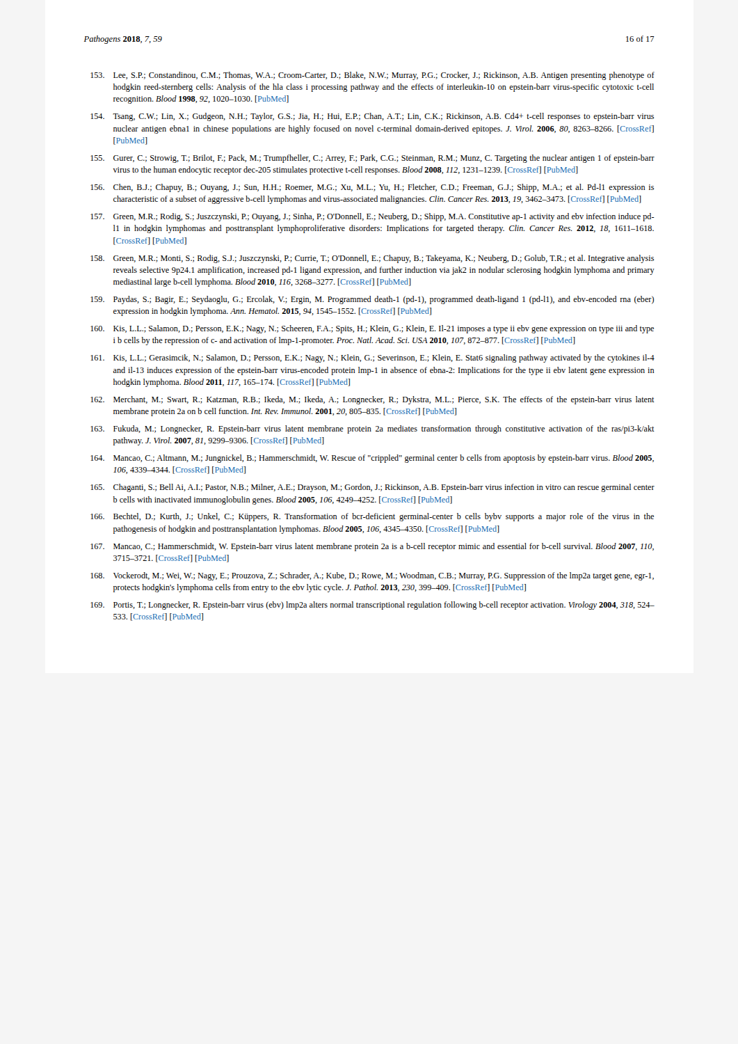Pathogens 2018, 7, 59
16 of 17
153. Lee, S.P.; Constandinou, C.M.; Thomas, W.A.; Croom-Carter, D.; Blake, N.W.; Murray, P.G.; Crocker, J.; Rickinson, A.B. Antigen presenting phenotype of hodgkin reed-sternberg cells: Analysis of the hla class i processing pathway and the effects of interleukin-10 on epstein-barr virus-specific cytotoxic t-cell recognition. Blood 1998, 92, 1020–1030. [PubMed]
154. Tsang, C.W.; Lin, X.; Gudgeon, N.H.; Taylor, G.S.; Jia, H.; Hui, E.P.; Chan, A.T.; Lin, C.K.; Rickinson, A.B. Cd4+ t-cell responses to epstein-barr virus nuclear antigen ebna1 in chinese populations are highly focused on novel c-terminal domain-derived epitopes. J. Virol. 2006, 80, 8263–8266. [CrossRef] [PubMed]
155. Gurer, C.; Strowig, T.; Brilot, F.; Pack, M.; Trumpfheller, C.; Arrey, F.; Park, C.G.; Steinman, R.M.; Munz, C. Targeting the nuclear antigen 1 of epstein-barr virus to the human endocytic receptor dec-205 stimulates protective t-cell responses. Blood 2008, 112, 1231–1239. [CrossRef] [PubMed]
156. Chen, B.J.; Chapuy, B.; Ouyang, J.; Sun, H.H.; Roemer, M.G.; Xu, M.L.; Yu, H.; Fletcher, C.D.; Freeman, G.J.; Shipp, M.A.; et al. Pd-l1 expression is characteristic of a subset of aggressive b-cell lymphomas and virus-associated malignancies. Clin. Cancer Res. 2013, 19, 3462–3473. [CrossRef] [PubMed]
157. Green, M.R.; Rodig, S.; Juszczynski, P.; Ouyang, J.; Sinha, P.; O'Donnell, E.; Neuberg, D.; Shipp, M.A. Constitutive ap-1 activity and ebv infection induce pd-l1 in hodgkin lymphomas and posttransplant lymphoproliferative disorders: Implications for targeted therapy. Clin. Cancer Res. 2012, 18, 1611–1618. [CrossRef] [PubMed]
158. Green, M.R.; Monti, S.; Rodig, S.J.; Juszczynski, P.; Currie, T.; O'Donnell, E.; Chapuy, B.; Takeyama, K.; Neuberg, D.; Golub, T.R.; et al. Integrative analysis reveals selective 9p24.1 amplification, increased pd-1 ligand expression, and further induction via jak2 in nodular sclerosing hodgkin lymphoma and primary mediastinal large b-cell lymphoma. Blood 2010, 116, 3268–3277. [CrossRef] [PubMed]
159. Paydas, S.; Bagir, E.; Seydaoglu, G.; Ercolak, V.; Ergin, M. Programmed death-1 (pd-1), programmed death-ligand 1 (pd-l1), and ebv-encoded rna (eber) expression in hodgkin lymphoma. Ann. Hematol. 2015, 94, 1545–1552. [CrossRef] [PubMed]
160. Kis, L.L.; Salamon, D.; Persson, E.K.; Nagy, N.; Scheeren, F.A.; Spits, H.; Klein, G.; Klein, E. Il-21 imposes a type ii ebv gene expression on type iii and type i b cells by the repression of c- and activation of lmp-1-promoter. Proc. Natl. Acad. Sci. USA 2010, 107, 872–877. [CrossRef] [PubMed]
161. Kis, L.L.; Gerasimcik, N.; Salamon, D.; Persson, E.K.; Nagy, N.; Klein, G.; Severinson, E.; Klein, E. Stat6 signaling pathway activated by the cytokines il-4 and il-13 induces expression of the epstein-barr virus-encoded protein lmp-1 in absence of ebna-2: Implications for the type ii ebv latent gene expression in hodgkin lymphoma. Blood 2011, 117, 165–174. [CrossRef] [PubMed]
162. Merchant, M.; Swart, R.; Katzman, R.B.; Ikeda, M.; Ikeda, A.; Longnecker, R.; Dykstra, M.L.; Pierce, S.K. The effects of the epstein-barr virus latent membrane protein 2a on b cell function. Int. Rev. Immunol. 2001, 20, 805–835. [CrossRef] [PubMed]
163. Fukuda, M.; Longnecker, R. Epstein-barr virus latent membrane protein 2a mediates transformation through constitutive activation of the ras/pi3-k/akt pathway. J. Virol. 2007, 81, 9299–9306. [CrossRef] [PubMed]
164. Mancao, C.; Altmann, M.; Jungnickel, B.; Hammerschmidt, W. Rescue of "crippled" germinal center b cells from apoptosis by epstein-barr virus. Blood 2005, 106, 4339–4344. [CrossRef] [PubMed]
165. Chaganti, S.; Bell Ai, A.I.; Pastor, N.B.; Milner, A.E.; Drayson, M.; Gordon, J.; Rickinson, A.B. Epstein-barr virus infection in vitro can rescue germinal center b cells with inactivated immunoglobulin genes. Blood 2005, 106, 4249–4252. [CrossRef] [PubMed]
166. Bechtel, D.; Kurth, J.; Unkel, C.; Küppers, R. Transformation of bcr-deficient germinal-center b cells bybv supports a major role of the virus in the pathogenesis of hodgkin and posttransplantation lymphomas. Blood 2005, 106, 4345–4350. [CrossRef] [PubMed]
167. Mancao, C.; Hammerschmidt, W. Epstein-barr virus latent membrane protein 2a is a b-cell receptor mimic and essential for b-cell survival. Blood 2007, 110, 3715–3721. [CrossRef] [PubMed]
168. Vockerodt, M.; Wei, W.; Nagy, E.; Prouzova, Z.; Schrader, A.; Kube, D.; Rowe, M.; Woodman, C.B.; Murray, P.G. Suppression of the lmp2a target gene, egr-1, protects hodgkin's lymphoma cells from entry to the ebv lytic cycle. J. Pathol. 2013, 230, 399–409. [CrossRef] [PubMed]
169. Portis, T.; Longnecker, R. Epstein-barr virus (ebv) lmp2a alters normal transcriptional regulation following b-cell receptor activation. Virology 2004, 318, 524–533. [CrossRef] [PubMed]